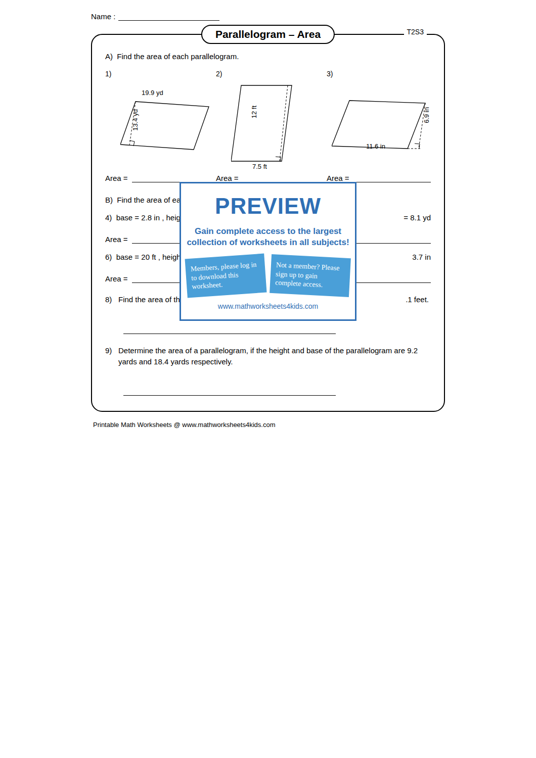Name :
Parallelogram – Area
T2S3
A) Find the area of each parallelogram.
1)
19.9 yd
13.4 yd
2)
12 ft
7.5 ft
3)
11.6 in
6.9 in
Area =
Area =
Area =
B) Find the area of each pa
4) base = 2.8 in , height =
= 8.1 yd
Area =
6) base = 20 ft , height = 1
3.7 in
Area =
8) Find the area of the para.1 feet.
9) Determine the area of a parallelogram, if the height and base of the parallelogram are 9.2 yards and 18.4 yards respectively.
Printable Math Worksheets @ www.mathworksheets4kids.com
PREVIEW
Gain complete access to the largest collection of worksheets in all subjects!
Members, please log in to download this worksheet.
Not a member? Please sign up to gain complete access.
www.mathworksheets4kids.com